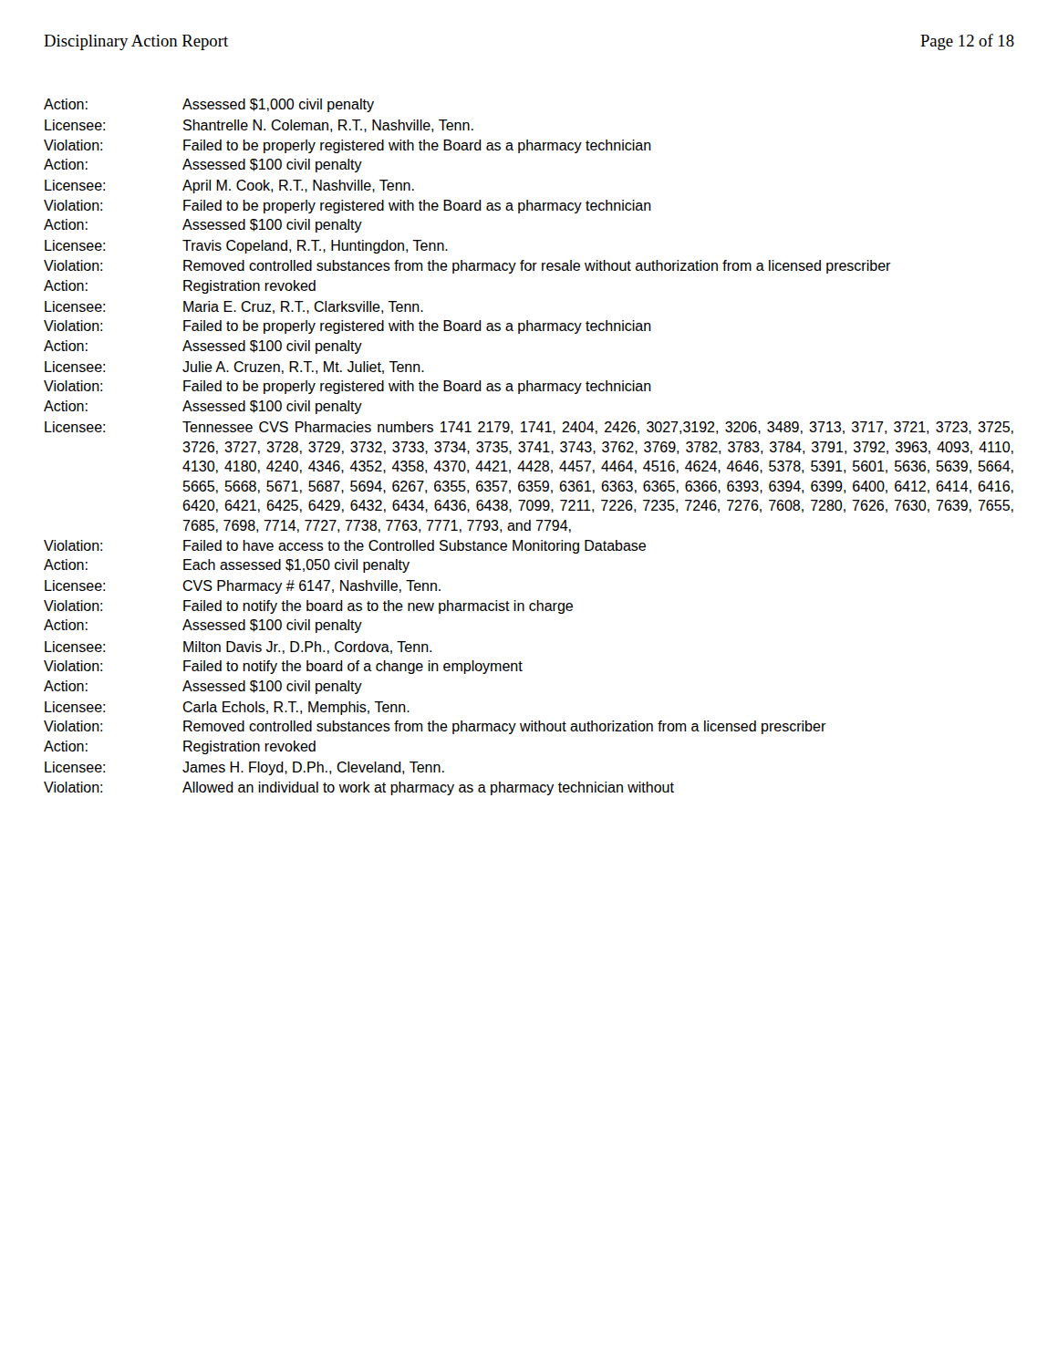Disciplinary Action Report Page 12 of 18
| Action: | Assessed $1,000 civil penalty |
| Licensee: | Shantrelle N. Coleman, R.T., Nashville, Tenn. |
| Violation: | Failed to be properly registered with the Board as a pharmacy technician |
| Action: | Assessed $100 civil penalty |
| Licensee: | April M. Cook, R.T., Nashville, Tenn. |
| Violation: | Failed to be properly registered with the Board as a pharmacy technician |
| Action: | Assessed $100 civil penalty |
| Licensee: | Travis Copeland, R.T., Huntingdon, Tenn. |
| Violation: | Removed controlled substances from the pharmacy for resale without authorization from a licensed prescriber |
| Action: | Registration revoked |
| Licensee: | Maria E. Cruz, R.T., Clarksville, Tenn. |
| Violation: | Failed to be properly registered with the Board as a pharmacy technician |
| Action: | Assessed $100 civil penalty |
| Licensee: | Julie A. Cruzen, R.T., Mt. Juliet, Tenn. |
| Violation: | Failed to be properly registered with the Board as a pharmacy technician |
| Action: | Assessed $100 civil penalty |
| Licensee: | Tennessee CVS Pharmacies numbers 1741 2179, 1741, 2404, 2426, 3027,3192, 3206, 3489, 3713, 3717, 3721, 3723, 3725, 3726, 3727, 3728, 3729, 3732, 3733, 3734, 3735, 3741, 3743, 3762, 3769, 3782, 3783, 3784, 3791, 3792, 3963, 4093, 4110, 4130, 4180, 4240, 4346, 4352, 4358, 4370, 4421, 4428, 4457, 4464, 4516, 4624, 4646, 5378, 5391, 5601, 5636, 5639, 5664, 5665, 5668, 5671, 5687, 5694, 6267, 6355, 6357, 6359, 6361, 6363, 6365, 6366, 6393, 6394, 6399, 6400, 6412, 6414, 6416, 6420, 6421, 6425, 6429, 6432, 6434, 6436, 6438, 7099, 7211, 7226, 7235, 7246, 7276, 7608, 7280, 7626, 7630, 7639, 7655, 7685, 7698, 7714, 7727, 7738, 7763, 7771, 7793, and 7794, |
| Violation: | Failed to have access to the Controlled Substance Monitoring Database |
| Action: | Each assessed $1,050 civil penalty |
| Licensee: | CVS Pharmacy # 6147, Nashville, Tenn. |
| Violation: | Failed to notify the board as to the new pharmacist in charge |
| Action: | Assessed $100 civil penalty |
| Licensee: | Milton Davis Jr., D.Ph., Cordova, Tenn. |
| Violation: | Failed to notify the board of a change in employment |
| Action: | Assessed $100 civil penalty |
| Licensee: | Carla Echols, R.T., Memphis, Tenn. |
| Violation: | Removed controlled substances from the pharmacy without authorization from a licensed prescriber |
| Action: | Registration revoked |
| Licensee: | James H. Floyd, D.Ph., Cleveland, Tenn. |
| Violation: | Allowed an individual to work at pharmacy as a pharmacy technician without |